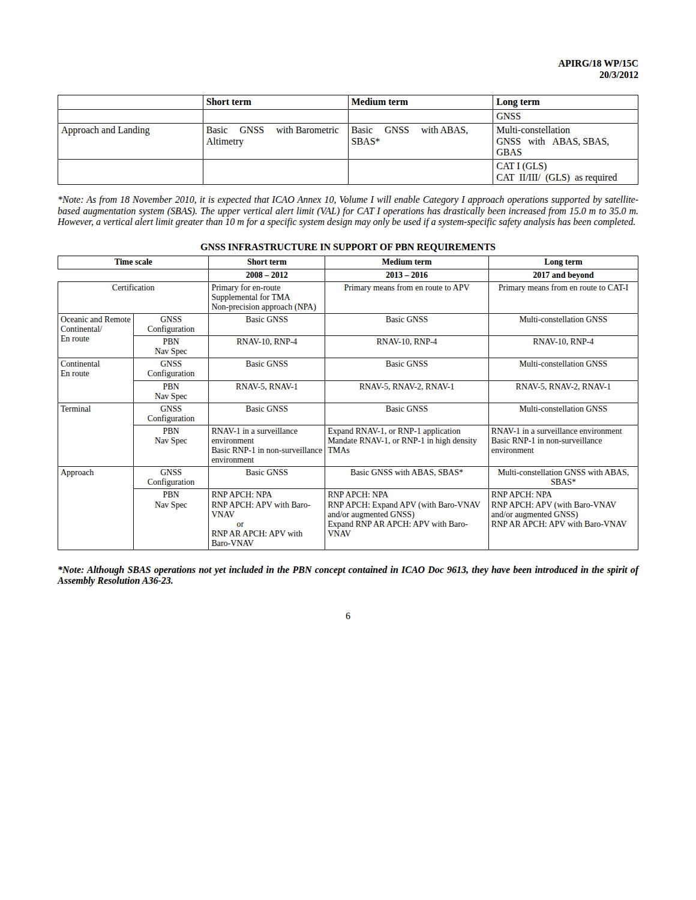APIRG/18 WP/15C
20/3/2012
| | Short term | Medium term | Long term |
| | | | GNSS |
| Approach and Landing | Basic GNSS with Barometric Altimetry | Basic GNSS with ABAS, SBAS* | Multi-constellation GNSS with ABAS, SBAS, GBAS |
| | | | CAT I (GLS) CAT II/III/ (GLS) as required |
*Note: As from 18 November 2010, it is expected that ICAO Annex 10, Volume I will enable Category I approach operations supported by satellite-based augmentation system (SBAS). The upper vertical alert limit (VAL) for CAT I operations has drastically been increased from 15.0 m to 35.0 m. However, a vertical alert limit greater than 10 m for a specific system design may only be used if a system-specific safety analysis has been completed.
GNSS INFRASTRUCTURE IN SUPPORT OF PBN REQUIREMENTS
| Time scale | Short term | Medium term | Long term |
| --- | --- | --- | --- |
| | 2008 – 2012 | 2013 – 2016 | 2017 and beyond |
| Certification | Primary for en-route Supplemental for TMA Non-precision approach (NPA) | Primary means from en route to APV | Primary means from en route to CAT-I |
| Oceanic and Remote Continental/ En route | GNSS Configuration | Basic GNSS | Basic GNSS | Multi-constellation GNSS |
| PBN Nav Spec | RNAV-10, RNP-4 | RNAV-10, RNP-4 | RNAV-10, RNP-4 |
| Continental En route | GNSS Configuration | Basic GNSS | Basic GNSS | Multi-constellation GNSS |
| PBN Nav Spec | RNAV-5, RNAV-1 | RNAV-5, RNAV-2, RNAV-1 | RNAV-5, RNAV-2, RNAV-1 |
| Terminal | GNSS Configuration | Basic GNSS | Basic GNSS | Multi-constellation GNSS |
| PBN Nav Spec | RNAV-1 in a surveillance environment Basic RNP-1 in non-surveillance environment | Expand RNAV-1, or RNP-1 application Mandate RNAV-1, or RNP-1 in high density TMAs | RNAV-1 in a surveillance environment Basic RNP-1 in non-surveillance environment |
| Approach | GNSS Configuration | Basic GNSS | Basic GNSS with ABAS, SBAS* | Multi-constellation GNSS with ABAS, SBAS* |
| PBN Nav Spec | RNP APCH: NPA RNP APCH: APV with Baro-VNAV or RNP AR APCH: APV with Baro-VNAV | RNP APCH: NPA RNP APCH: Expand APV (with Baro-VNAV and/or augmented GNSS) Expand RNP AR APCH: APV with Baro-VNAV | RNP APCH: NPA RNP APCH: APV (with Baro-VNAV and/or augmented GNSS) RNP AR APCH: APV with Baro-VNAV |
*Note: Although SBAS operations not yet included in the PBN concept contained in ICAO Doc 9613, they have been introduced in the spirit of Assembly Resolution A36-23.
6